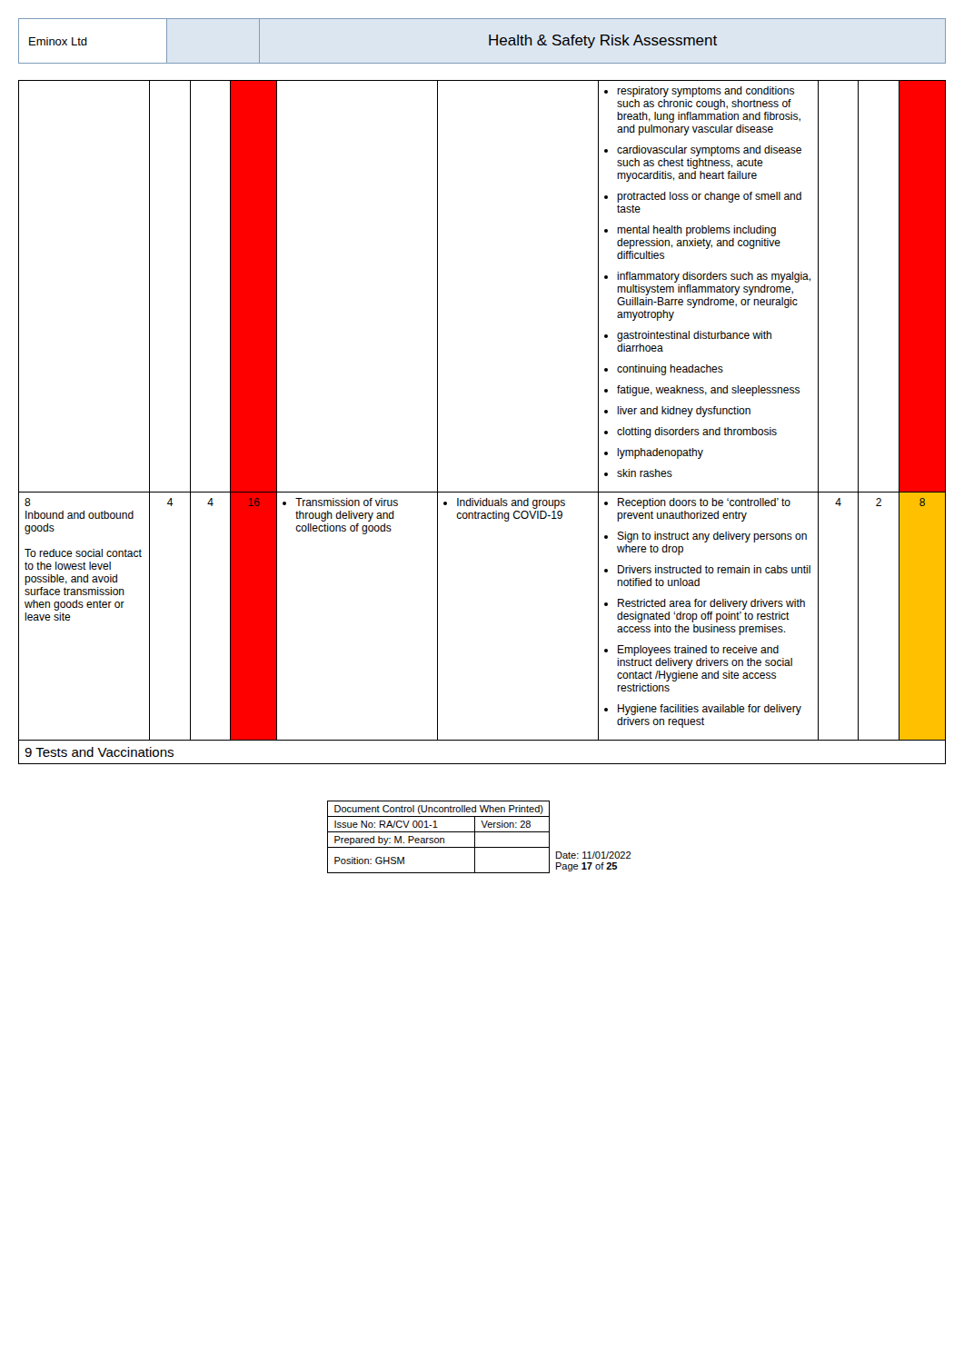| Eminox Ltd | | Health & Safety Risk Assessment |
| | | | | | | respiratory symptoms and conditions such as chronic cough, shortness of breath, lung inflammation and fibrosis, and pulmonary vascular disease cardiovascular symptoms and disease such as chest tightness, acute myocarditis, and heart failure protracted loss or change of smell and taste mental health problems including depression, anxiety, and cognitive difficulties inflammatory disorders such as myalgia, multisystem inflammatory syndrome, Guillain-Barre syndrome, or neuralgic amyotrophy gastrointestinal disturbance with diarrhoea continuing headaches fatigue, weakness, and sleeplessness liver and kidney dysfunction clotting disorders and thrombosis lymphadenopathy skin rashes | | | |
| 8 Inbound and outbound goods To reduce social contact to the lowest level possible, and avoid surface transmission when goods enter or leave site | 4 | 4 | 16 | Transmission of virus through delivery and collections of goods | Individuals and groups contracting COVID-19 | Reception doors to be ‘controlled’ to prevent unauthorized entry Sign to instruct any delivery persons on where to drop Drivers instructed to remain in cabs until notified to unload Restricted area for delivery drivers with designated ‘drop off point’ to restrict access into the business premises. Employees trained to receive and instruct delivery drivers on the social contact /Hygiene and site access restrictions Hygiene facilities available for delivery drivers on request | 4 | 2 | 8 |
| 9 Tests and Vaccinations |
| Document Control (Uncontrolled When Printed) | |
| Issue No: RA/CV 001-1 | Version: 28 |
| Prepared by: M. Pearson | |
| Position: GHSM | | Date: 11/01/2022 Page 17 of 25 |